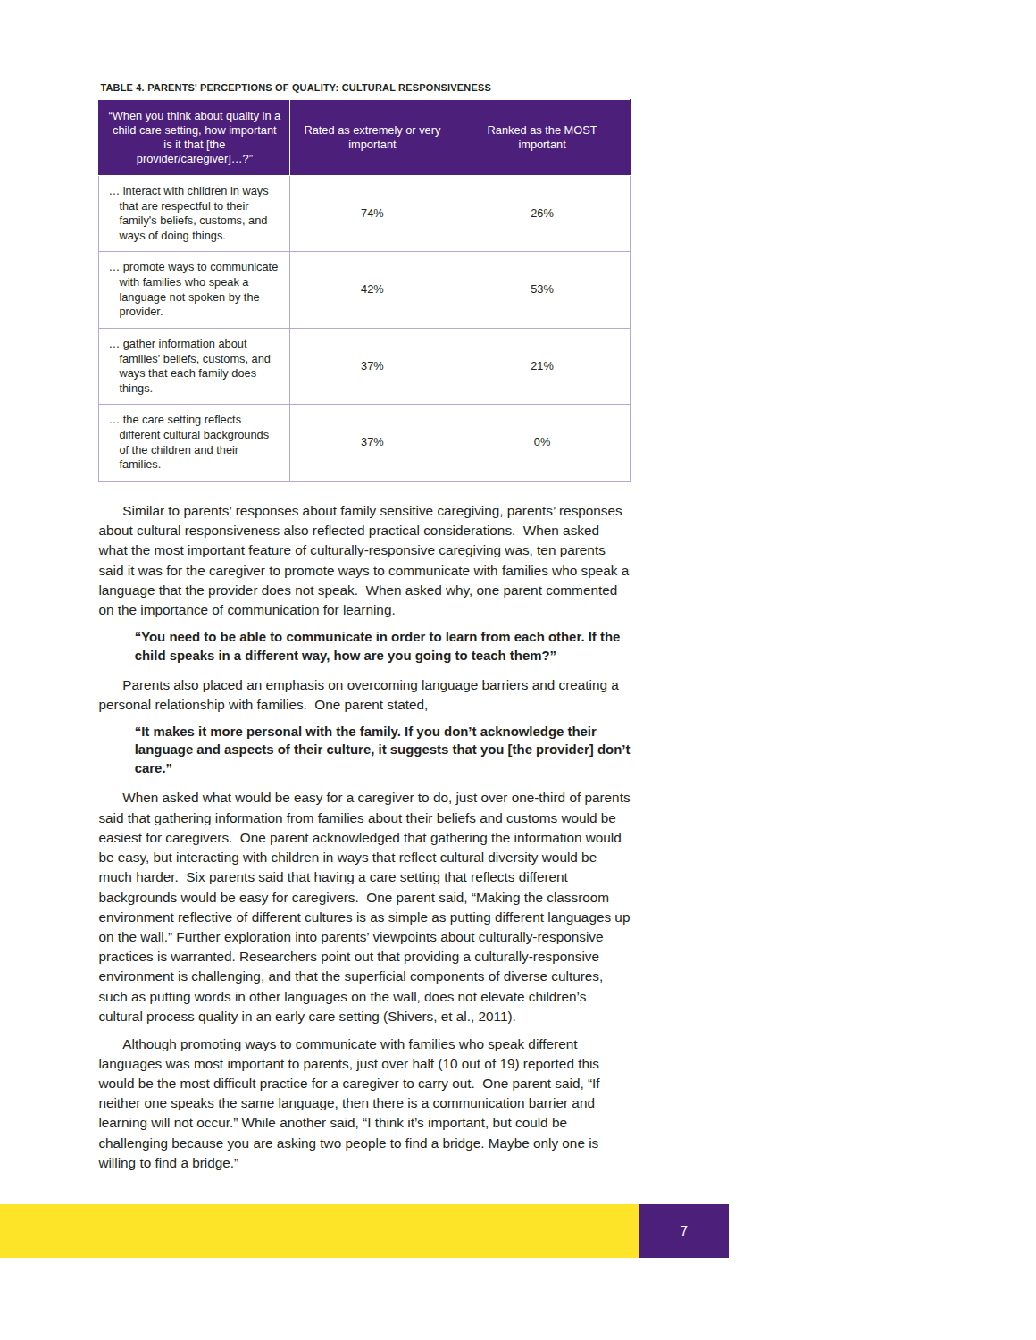Table 4. Parents' Perceptions of Quality: Cultural Responsiveness
| “When you think about quality in a child care setting, how important is it that [the provider/caregiver]…?” | Rated as extremely or very important | Ranked as the MOST important |
| --- | --- | --- |
| … interact with children in ways that are respectful to their family's beliefs, customs, and ways of doing things. | 74% | 26% |
| … promote ways to communicate with families who speak a language not spoken by the provider. | 42% | 53% |
| … gather information about families' beliefs, customs, and ways that each family does things. | 37% | 21% |
| … the care setting reflects different cultural backgrounds of the children and their families. | 37% | 0% |
Similar to parents’ responses about family sensitive caregiving, parents’ responses about cultural responsiveness also reflected practical considerations. When asked what the most important feature of culturally-responsive caregiving was, ten parents said it was for the caregiver to promote ways to communicate with families who speak a language that the provider does not speak. When asked why, one parent commented on the importance of communication for learning.
“You need to be able to communicate in order to learn from each other. If the child speaks in a different way, how are you going to teach them?”
Parents also placed an emphasis on overcoming language barriers and creating a personal relationship with families. One parent stated,
“It makes it more personal with the family. If you don’t acknowledge their language and aspects of their culture, it suggests that you [the provider] don’t care.”
When asked what would be easy for a caregiver to do, just over one-third of parents said that gathering information from families about their beliefs and customs would be easiest for caregivers. One parent acknowledged that gathering the information would be easy, but interacting with children in ways that reflect cultural diversity would be much harder. Six parents said that having a care setting that reflects different backgrounds would be easy for caregivers. One parent said, “Making the classroom environment reflective of different cultures is as simple as putting different languages up on the wall.” Further exploration into parents’ viewpoints about culturally-responsive practices is warranted. Researchers point out that providing a culturally-responsive environment is challenging, and that the superficial components of diverse cultures, such as putting words in other languages on the wall, does not elevate children’s cultural process quality in an early care setting (Shivers, et al., 2011).
Although promoting ways to communicate with families who speak different languages was most important to parents, just over half (10 out of 19) reported this would be the most difficult practice for a caregiver to carry out. One parent said, “If neither one speaks the same language, then there is a communication barrier and learning will not occur.” While another said, “I think it’s important, but could be challenging because you are asking two people to find a bridge. Maybe only one is willing to find a bridge.”
7